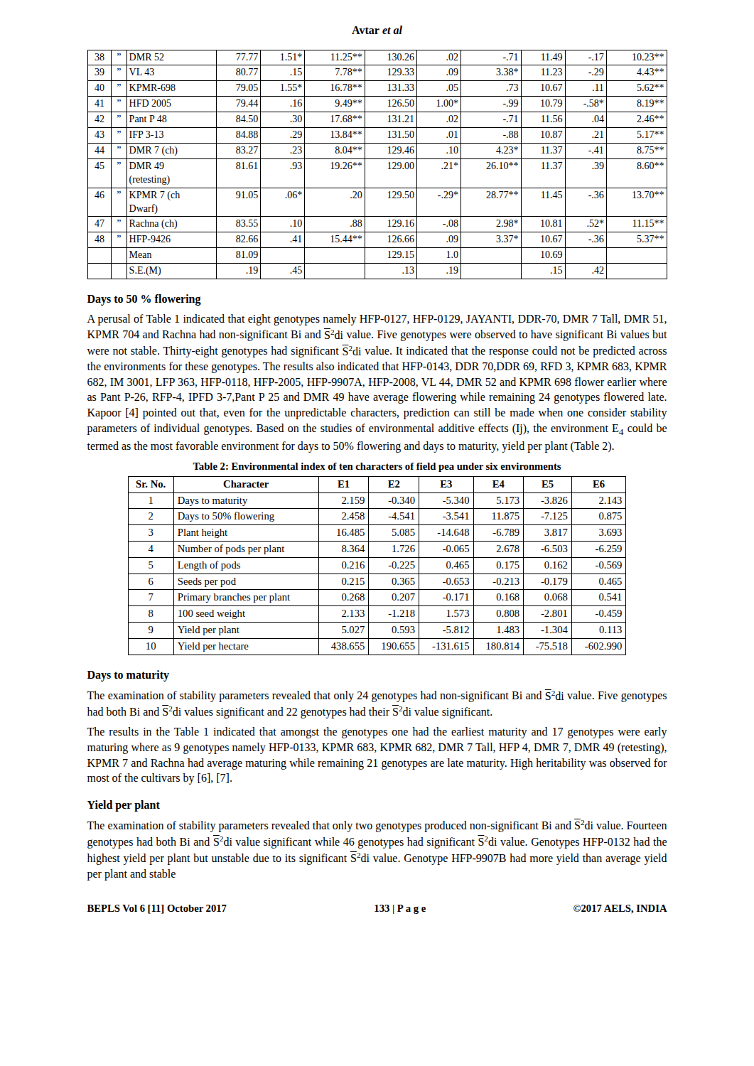Avtar et al
| 38 | ” | DMR 52 | 77.77 | 1.51* | 11.25** | 130.26 | .02 | -.71 | 11.49 | -.17 | 10.23** |
| 39 | ” | VL 43 | 80.77 | .15 | 7.78** | 129.33 | .09 | 3.38* | 11.23 | -.29 | 4.43** |
| 40 | ” | KPMR-698 | 79.05 | 1.55* | 16.78** | 131.33 | .05 | .73 | 10.67 | .11 | 5.62** |
| 41 | ” | HFD 2005 | 79.44 | .16 | 9.49** | 126.50 | 1.00* | -.99 | 10.79 | -.58* | 8.19** |
| 42 | ” | Pant P 48 | 84.50 | .30 | 17.68** | 131.21 | .02 | -.71 | 11.56 | .04 | 2.46** |
| 43 | ” | IFP 3-13 | 84.88 | .29 | 13.84** | 131.50 | .01 | -.88 | 10.87 | .21 | 5.17** |
| 44 | ” | DMR 7 (ch) | 83.27 | .23 | 8.04** | 129.46 | .10 | 4.23* | 11.37 | -.41 | 8.75** |
| 45 | ” | DMR 49 (retesting) | 81.61 | .93 | 19.26** | 129.00 | .21* | 26.10** | 11.37 | .39 | 8.60** |
| 46 | ” | KPMR 7 (ch Dwarf) | 91.05 | .06* | .20 | 129.50 | -.29* | 28.77** | 11.45 | -.36 | 13.70** |
| 47 | ” | Rachna (ch) | 83.55 | .10 | .88 | 129.16 | -.08 | 2.98* | 10.81 | .52* | 11.15** |
| 48 | ” | HFP-9426 | 82.66 | .41 | 15.44** | 126.66 | .09 | 3.37* | 10.67 | -.36 | 5.37** |
| | | Mean | 81.09 | | | 129.15 | 1.0 | | 10.69 | | |
| | | S.E.(M) | .19 | .45 | | .13 | .19 | | .15 | .42 | |
Days to 50 % flowering
A perusal of Table 1 indicated that eight genotypes namely HFP-0127, HFP-0129, JAYANTI, DDR-70, DMR 7 Tall, DMR 51, KPMR 704 and Rachna had non-significant Bi and S2di value. Five genotypes were observed to have significant Bi values but were not stable. Thirty-eight genotypes had significant S2di value. It indicated that the response could not be predicted across the environments for these genotypes. The results also indicated that HFP-0143, DDR 70,DDR 69, RFD 3, KPMR 683, KPMR 682, IM 3001, LFP 363, HFP-0118, HFP-2005, HFP-9907A, HFP-2008, VL 44, DMR 52 and KPMR 698 flower earlier where as Pant P-26, RFP-4, IPFD 3-7,Pant P 25 and DMR 49 have average flowering while remaining 24 genotypes flowered late. Kapoor [4] pointed out that, even for the unpredictable characters, prediction can still be made when one consider stability parameters of individual genotypes. Based on the studies of environmental additive effects (Ij), the environment E4 could be termed as the most favorable environment for days to 50% flowering and days to maturity, yield per plant (Table 2).
Table 2: Environmental index of ten characters of field pea under six environments
| Sr. No. | Character | E1 | E2 | E3 | E4 | E5 | E6 |
| --- | --- | --- | --- | --- | --- | --- | --- |
| 1 | Days to maturity | 2.159 | -0.340 | -5.340 | 5.173 | -3.826 | 2.143 |
| 2 | Days to 50% flowering | 2.458 | -4.541 | -3.541 | 11.875 | -7.125 | 0.875 |
| 3 | Plant height | 16.485 | 5.085 | -14.648 | -6.789 | 3.817 | 3.693 |
| 4 | Number of pods per plant | 8.364 | 1.726 | -0.065 | 2.678 | -6.503 | -6.259 |
| 5 | Length of pods | 0.216 | -0.225 | 0.465 | 0.175 | 0.162 | -0.569 |
| 6 | Seeds per pod | 0.215 | 0.365 | -0.653 | -0.213 | -0.179 | 0.465 |
| 7 | Primary branches per plant | 0.268 | 0.207 | -0.171 | 0.168 | 0.068 | 0.541 |
| 8 | 100 seed weight | 2.133 | -1.218 | 1.573 | 0.808 | -2.801 | -0.459 |
| 9 | Yield per plant | 5.027 | 0.593 | -5.812 | 1.483 | -1.304 | 0.113 |
| 10 | Yield per hectare | 438.655 | 190.655 | -131.615 | 180.814 | -75.518 | -602.990 |
Days to maturity
The examination of stability parameters revealed that only 24 genotypes had non-significant Bi and S2di value. Five genotypes had both Bi and S2di values significant and 22 genotypes had their S2di value significant.
The results in the Table 1 indicated that amongst the genotypes one had the earliest maturity and 17 genotypes were early maturing where as 9 genotypes namely HFP-0133, KPMR 683, KPMR 682, DMR 7 Tall, HFP 4, DMR 7, DMR 49 (retesting), KPMR 7 and Rachna had average maturing while remaining 21 genotypes are late maturity. High heritability was observed for most of the cultivars by [6], [7].
Yield per plant
The examination of stability parameters revealed that only two genotypes produced non-significant Bi and S2di value. Fourteen genotypes had both Bi and S2di value significant while 46 genotypes had significant S2di value. Genotypes HFP-0132 had the highest yield per plant but unstable due to its significant S2di value. Genotype HFP-9907B had more yield than average yield per plant and stable
BEPLS Vol 6 [11] October 2017 133 | P a g e ©2017 AELS, INDIA